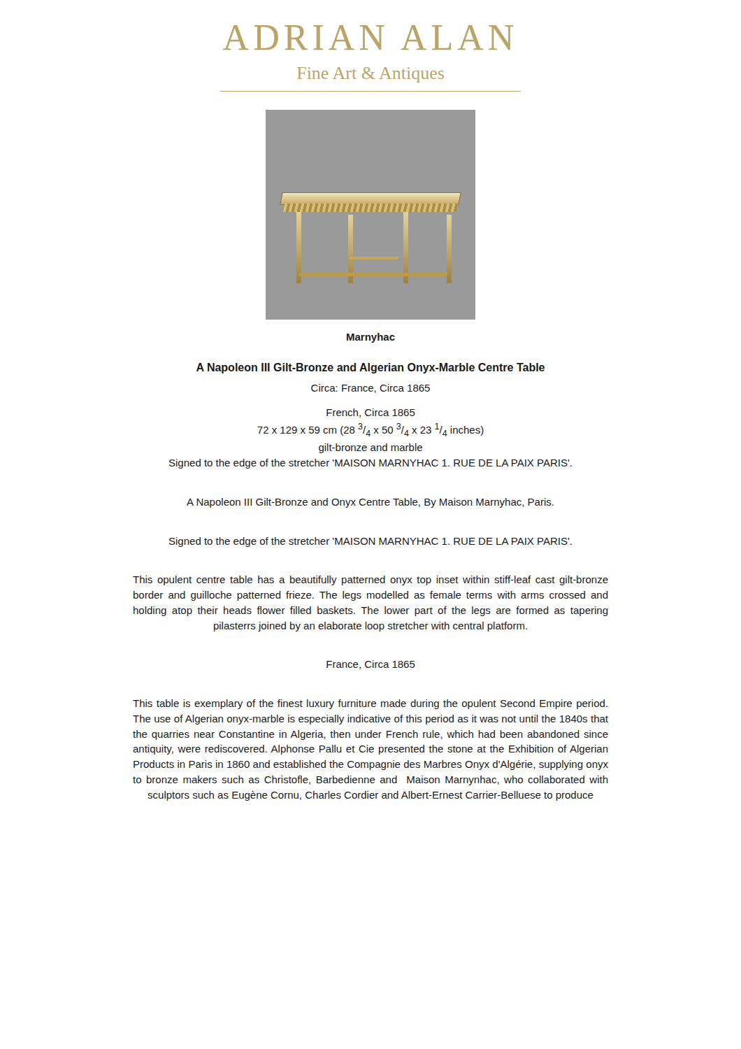ADRIAN ALAN
Fine Art & Antiques
Marnyhac
A Napoleon III Gilt-Bronze and Algerian Onyx-Marble Centre Table
Circa: France, Circa 1865
French, Circa 1865
72 x 129 x 59 cm (28 3/4 x 50 3/4 x 23 1/4 inches)
gilt-bronze and marble
Signed to the edge of the stretcher 'MAISON MARNYHAC 1. RUE DE LA PAIX PARIS'.
A Napoleon III Gilt-Bronze and Onyx Centre Table, By Maison Marnyhac, Paris.
Signed to the edge of the stretcher 'MAISON MARNYHAC 1. RUE DE LA PAIX PARIS'.
This opulent centre table has a beautifully patterned onyx top inset within stiff-leaf cast gilt-bronze border and guilloche patterned frieze. The legs modelled as female terms with arms crossed and holding atop their heads flower filled baskets. The lower part of the legs are formed as tapering pilasterrs joined by an elaborate loop stretcher with central platform.
France, Circa 1865
This table is exemplary of the finest luxury furniture made during the opulent Second Empire period. The use of Algerian onyx-marble is especially indicative of this period as it was not until the 1840s that the quarries near Constantine in Algeria, then under French rule, which had been abandoned since antiquity, were rediscovered. Alphonse Pallu et Cie presented the stone at the Exhibition of Algerian Products in Paris in 1860 and established the Compagnie des Marbres Onyx d'Algérie, supplying onyx to bronze makers such as Christofle, Barbedienne and Maison Marnynhac, who collaborated with sculptors such as Eugène Cornu, Charles Cordier and Albert-Ernest Carrier-Belluese to produce